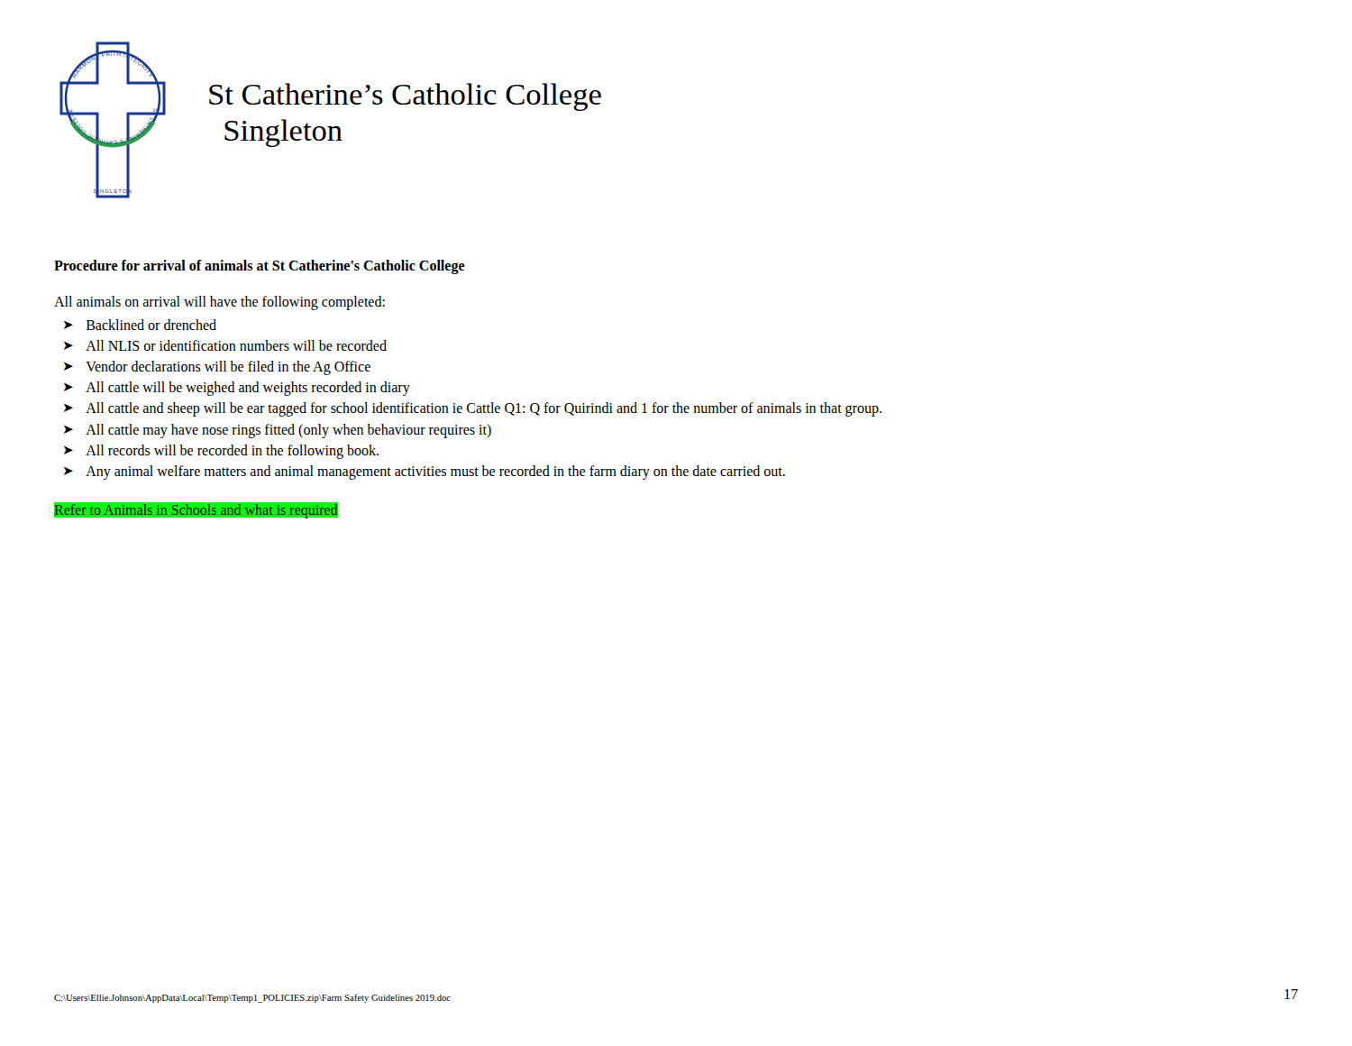HARMONY FAITH INTEGRITY ST CATHERINE'S CATHOLIC COLLEGE SINGLETON
St Catherine’s Catholic College Singleton
Procedure for arrival of animals at St Catherine's Catholic College
All animals on arrival will have the following completed:
Backlined or drenched
All NLIS or identification numbers will be recorded
Vendor declarations will be filed in the Ag Office
All cattle will be weighed and weights recorded in diary
All cattle and sheep will be ear tagged for school identification ie Cattle Q1: Q for Quirindi and 1 for the number of animals in that group.
All cattle may have nose rings fitted (only when behaviour requires it)
All records will be recorded in the following book.
Any animal welfare matters and animal management activities must be recorded in the farm diary on the date carried out.
Refer to Animals in Schools and what is required
C:\Users\Ellie.Johnson\AppData\Local\Temp\Temp1_POLICIES.zip\Farm Safety Guidelines 2019.doc 17